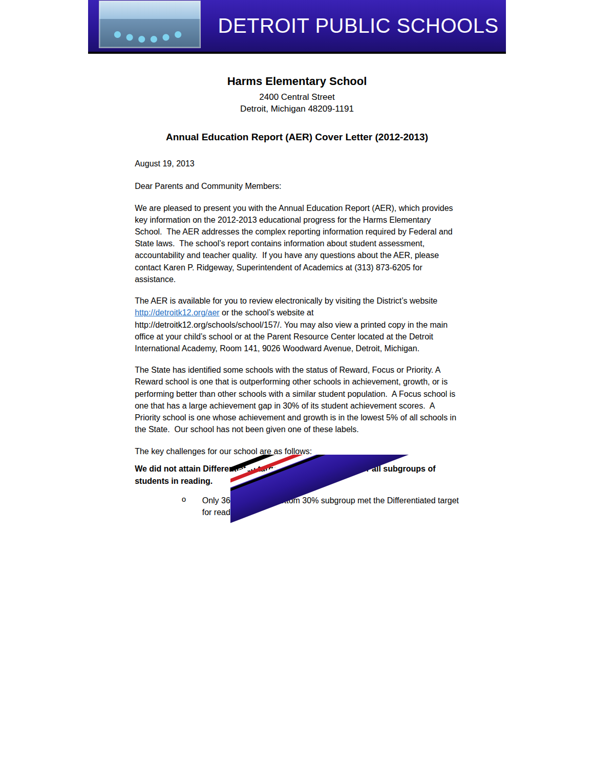DETROIT PUBLIC SCHOOLS
Harms Elementary School
2400 Central Street
Detroit, Michigan 48209-1191
Annual Education Report (AER) Cover Letter (2012-2013)
August 19, 2013
Dear Parents and Community Members:
We are pleased to present you with the Annual Education Report (AER), which provides key information on the 2012-2013 educational progress for the Harms Elementary School. The AER addresses the complex reporting information required by Federal and State laws. The school’s report contains information about student assessment, accountability and teacher quality. If you have any questions about the AER, please contact Karen P. Ridgeway, Superintendent of Academics at (313) 873-6205 for assistance.
The AER is available for you to review electronically by visiting the District’s website http://detroitk12.org/aer or the school’s website at http://detroitk12.org/schools/school/157/. You may also view a printed copy in the main office at your child’s school or at the Parent Resource Center located at the Detroit International Academy, Room 141, 9026 Woodward Avenue, Detroit, Michigan.
The State has identified some schools with the status of Reward, Focus or Priority. A Reward school is one that is outperforming other schools in achievement, growth, or is performing better than other schools with a similar student population. A Focus school is one that has a large achievement gap in 30% of its student achievement scores. A Priority school is one whose achievement and growth is in the lowest 5% of all schools in the State. Our school has not been given one of these labels.
The key challenges for our school are as follows:
We did not attain Differentiated target achievement goals for all subgroups of students in reading.
Only 36.78% of the Bottom 30% subgroup met the Differentiated target for reading.
cMcD:07.29.2013